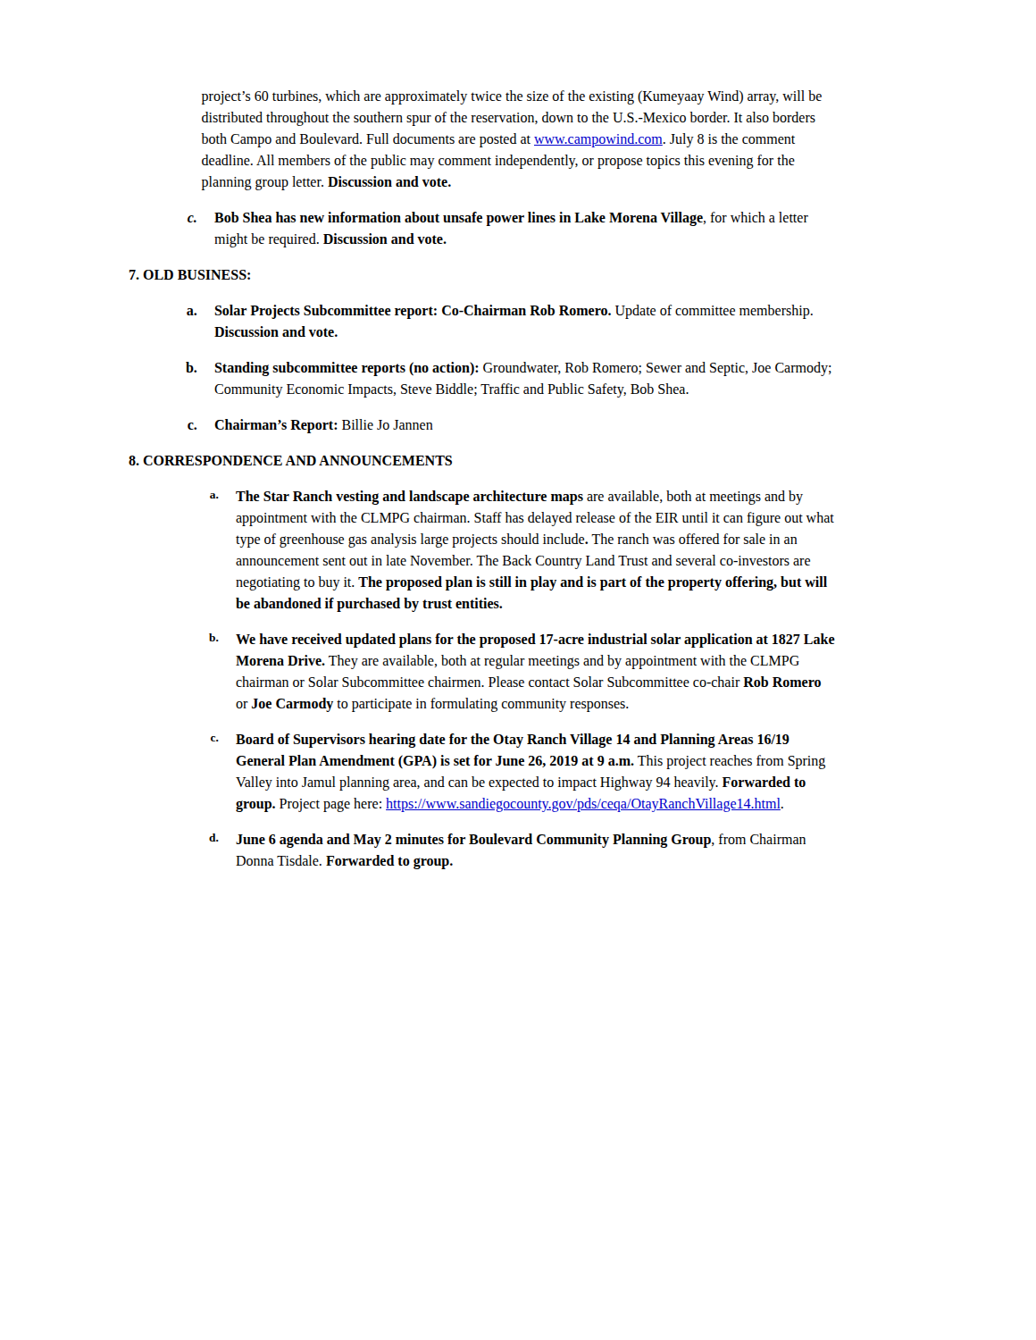project’s 60 turbines, which are approximately twice the size of the existing (Kumeyaay Wind) array, will be distributed throughout the southern spur of the reservation, down to the U.S.-Mexico border. It also borders both Campo and Boulevard. Full documents are posted at www.campowind.com. July 8 is the comment deadline. All members of the public may comment independently, or propose topics this evening for the planning group letter. Discussion and vote.
c.
Bob Shea has new information about unsafe power lines in Lake Morena Village, for which a letter might be required. Discussion and vote.
7. OLD BUSINESS:
a.
Solar Projects Subcommittee report: Co-Chairman Rob Romero. Update of committee membership. Discussion and vote.
b.
Standing subcommittee reports (no action): Groundwater, Rob Romero; Sewer and Septic, Joe Carmody; Community Economic Impacts, Steve Biddle; Traffic and Public Safety, Bob Shea.
c.
Chairman’s Report: Billie Jo Jannen
8. CORRESPONDENCE AND ANNOUNCEMENTS
a.
The Star Ranch vesting and landscape architecture maps are available, both at meetings and by appointment with the CLMPG chairman. Staff has delayed release of the EIR until it can figure out what type of greenhouse gas analysis large projects should include. The ranch was offered for sale in an announcement sent out in late November. The Back Country Land Trust and several co-investors are negotiating to buy it. The proposed plan is still in play and is part of the property offering, but will be abandoned if purchased by trust entities.
b.
We have received updated plans for the proposed 17-acre industrial solar application at 1827 Lake Morena Drive. They are available, both at regular meetings and by appointment with the CLMPG chairman or Solar Subcommittee chairmen. Please contact Solar Subcommittee co-chair Rob Romero or Joe Carmody to participate in formulating community responses.
c.
Board of Supervisors hearing date for the Otay Ranch Village 14 and Planning Areas 16/19 General Plan Amendment (GPA) is set for June 26, 2019 at 9 a.m. This project reaches from Spring Valley into Jamul planning area, and can be expected to impact Highway 94 heavily. Forwarded to group. Project page here: https://www.sandiegocounty.gov/pds/ceqa/OtayRanchVillage14.html.
d.
June 6 agenda and May 2 minutes for Boulevard Community Planning Group, from Chairman Donna Tisdale. Forwarded to group.